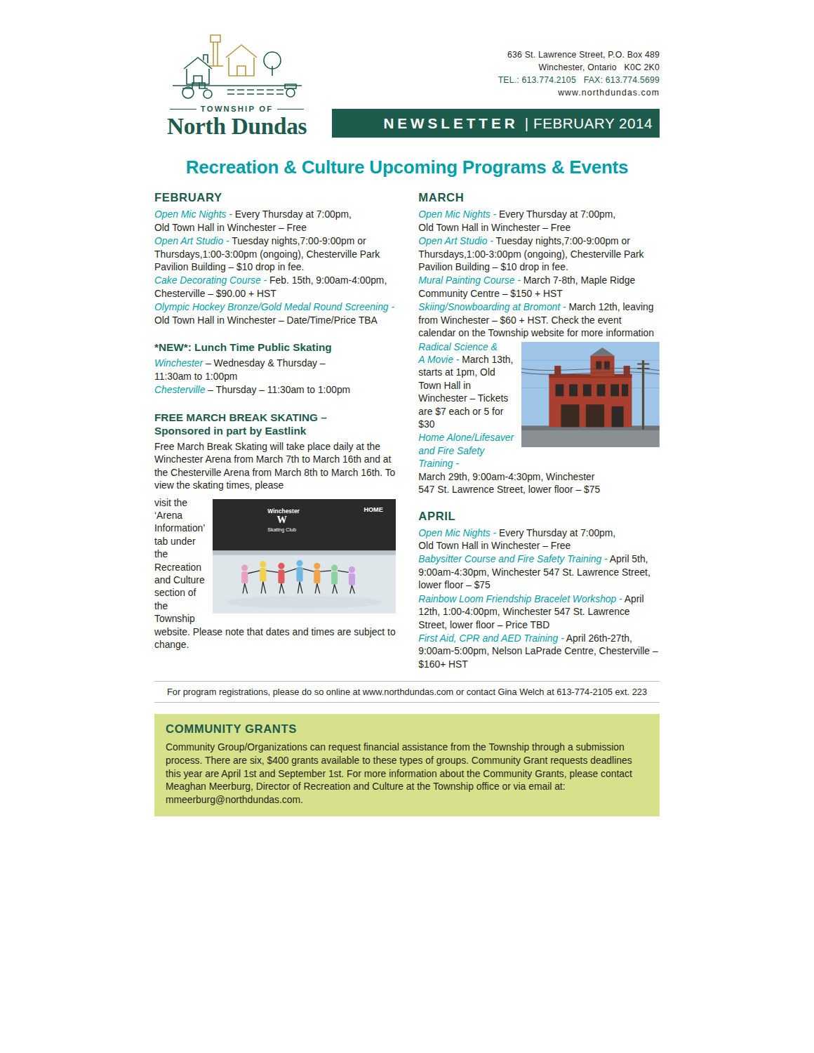TOWNSHIP OF
North Dundas
636 St. Lawrence Street, P.O. Box 489
Winchester, Ontario K0C 2K0
TEL.: 613.774.2105 FAX: 613.774.5699
www.northdundas.com
NEWSLETTER | FEBRUARY 2014
Recreation & Culture Upcoming Programs & Events
FEBRUARY
Open Mic Nights - Every Thursday at 7:00pm,
Old Town Hall in Winchester – Free
Open Art Studio - Tuesday nights,7:00-9:00pm or Thursdays,1:00-3:00pm (ongoing), Chesterville Park Pavilion Building – $10 drop in fee.
Cake Decorating Course - Feb. 15th, 9:00am-4:00pm, Chesterville – $90.00 + HST
Olympic Hockey Bronze/Gold Medal Round Screening - Old Town Hall in Winchester – Date/Time/Price TBA
*NEW*: Lunch Time Public Skating
Winchester – Wednesday & Thursday –
11:30am to 1:00pm
Chesterville – Thursday – 11:30am to 1:00pm
FREE MARCH BREAK SKATING –
Sponsored in part by Eastlink
Free March Break Skating will take place daily at the Winchester Arena from March 7th to March 16th and at the Chesterville Arena from March 8th to March 16th. To view the skating times, please
Winchester W Skating Club HOME
visit the ‘Arena Information’ tab under the Recreation and Culture section of the Township website. Please note that dates and times are subject to change.
MARCH
Open Mic Nights - Every Thursday at 7:00pm,
Old Town Hall in Winchester – Free
Open Art Studio - Tuesday nights,7:00-9:00pm or Thursdays,1:00-3:00pm (ongoing), Chesterville Park Pavilion Building – $10 drop in fee.
Mural Painting Course - March 7-8th, Maple Ridge Community Centre – $150 + HST
Skiing/Snowboarding at Bromont - March 12th, leaving from Winchester – $60 + HST. Check the event calendar on the Township website for more information
Radical Science &
A Movie - March 13th, starts at 1pm, Old Town Hall in Winchester – Tickets are $7 each or 5 for $30
Home Alone/Lifesaver and Fire Safety Training -
March 29th, 9:00am-4:30pm, Winchester
547 St. Lawrence Street, lower floor – $75
APRIL
Open Mic Nights - Every Thursday at 7:00pm,
Old Town Hall in Winchester – Free
Babysitter Course and Fire Safety Training - April 5th, 9:00am-4:30pm, Winchester 547 St. Lawrence Street, lower floor – $75
Rainbow Loom Friendship Bracelet Workshop - April 12th, 1:00-4:00pm, Winchester 547 St. Lawrence Street, lower floor – Price TBD
First Aid, CPR and AED Training - April 26th-27th, 9:00am-5:00pm, Nelson LaPrade Centre, Chesterville – $160+ HST
For program registrations, please do so online at www.northdundas.com or contact Gina Welch at 613-774-2105 ext. 223
COMMUNITY GRANTS
Community Group/Organizations can request financial assistance from the Township through a submission process. There are six, $400 grants available to these types of groups. Community Grant requests deadlines this year are April 1st and September 1st. For more information about the Community Grants, please contact Meaghan Meerburg, Director of Recreation and Culture at the Township office or via email at: mmeerburg@northdundas.com.